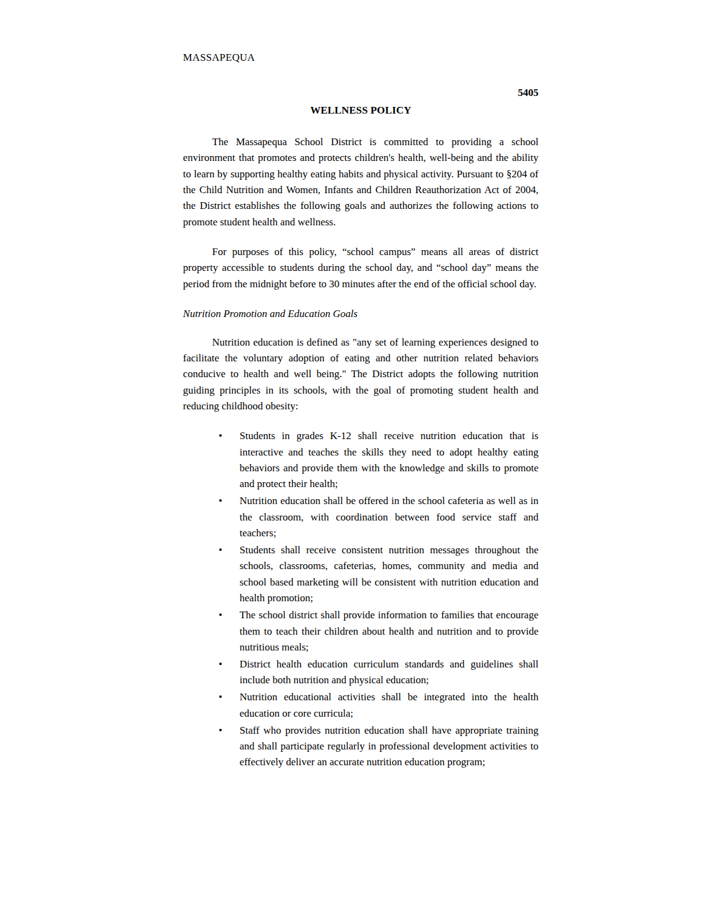MASSAPEQUA
5405
WELLNESS POLICY
The Massapequa School District is committed to providing a school environment that promotes and protects children's health, well-being and the ability to learn by supporting healthy eating habits and physical activity. Pursuant to §204 of the Child Nutrition and Women, Infants and Children Reauthorization Act of 2004, the District establishes the following goals and authorizes the following actions to promote student health and wellness.
For purposes of this policy, “school campus” means all areas of district property accessible to students during the school day, and “school day” means the period from the midnight before to 30 minutes after the end of the official school day.
Nutrition Promotion and Education Goals
Nutrition education is defined as "any set of learning experiences designed to facilitate the voluntary adoption of eating and other nutrition related behaviors conducive to health and well being." The District adopts the following nutrition guiding principles in its schools, with the goal of promoting student health and reducing childhood obesity:
Students in grades K-12 shall receive nutrition education that is interactive and teaches the skills they need to adopt healthy eating behaviors and provide them with the knowledge and skills to promote and protect their health;
Nutrition education shall be offered in the school cafeteria as well as in the classroom, with coordination between food service staff and teachers;
Students shall receive consistent nutrition messages throughout the schools, classrooms, cafeterias, homes, community and media and school based marketing will be consistent with nutrition education and health promotion;
The school district shall provide information to families that encourage them to teach their children about health and nutrition and to provide nutritious meals;
District health education curriculum standards and guidelines shall include both nutrition and physical education;
Nutrition educational activities shall be integrated into the health education or core curricula;
Staff who provides nutrition education shall have appropriate training and shall participate regularly in professional development activities to effectively deliver an accurate nutrition education program;